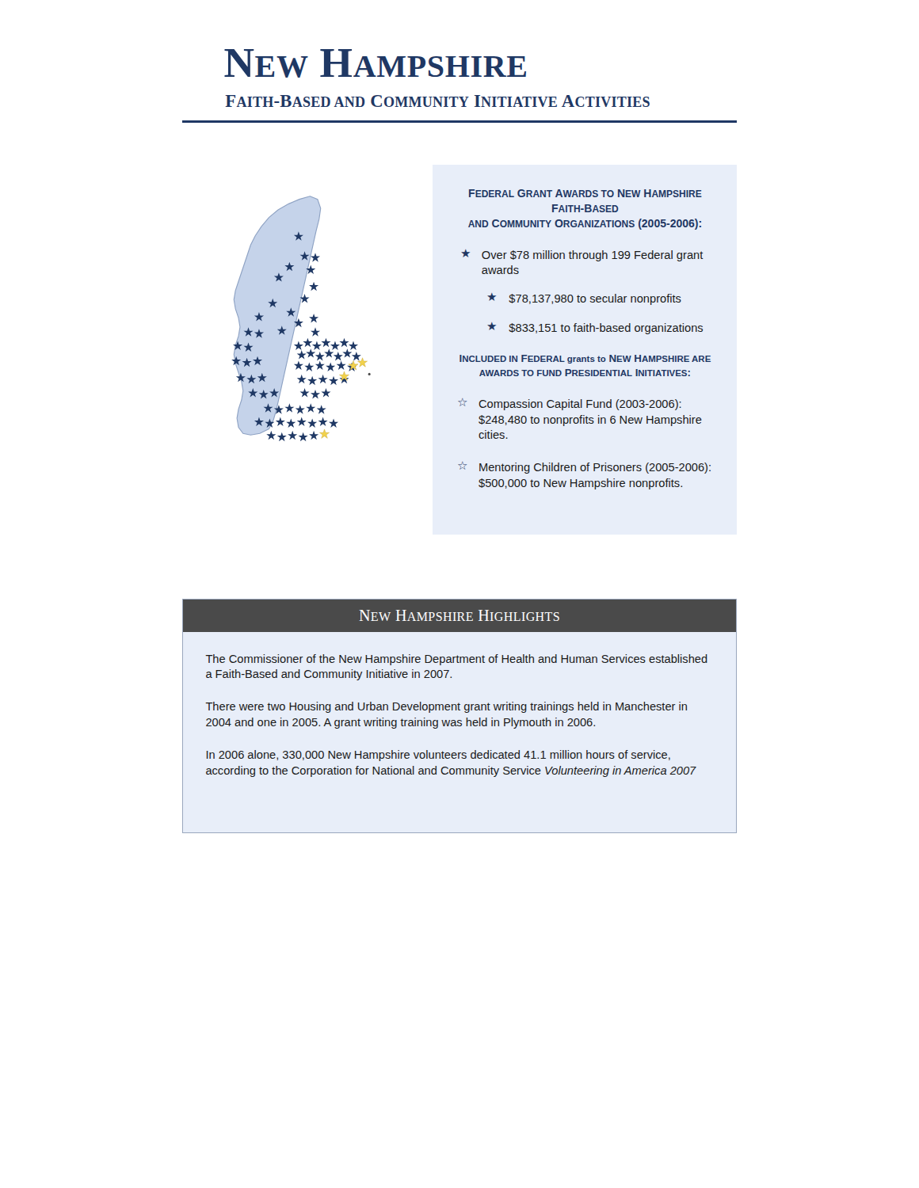NEW HAMPSHIRE
FAITH-BASED AND COMMUNITY INITIATIVE ACTIVITIES
FEDERAL GRANT AWARDS TO NEW HAMPSHIRE FAITH-BASED
AND COMMUNITY ORGANIZATIONS (2005-2006):
★Over $78 million through 199 Federal grant awards
★$78,137,980 to secular nonprofits
★$833,151 to faith-based organizations
INCLUDED IN FEDERAL grants to NEW HAMPSHIRE ARE
AWARDS TO FUND PRESIDENTIAL INITIATIVES:
☆Compassion Capital Fund (2003-2006): $248,480 to nonprofits in 6 New Hampshire cities.
☆Mentoring Children of Prisoners (2005-2006): $500,000 to New Hampshire nonprofits.
NEW HAMPSHIRE HIGHLIGHTS
The Commissioner of the New Hampshire Department of Health and Human Services established a Faith-Based and Community Initiative in 2007.
There were two Housing and Urban Development grant writing trainings held in Manchester in 2004 and one in 2005. A grant writing training was held in Plymouth in 2006.
In 2006 alone, 330,000 New Hampshire volunteers dedicated 41.1 million hours of service, according to the Corporation for National and Community Service Volunteering in America 2007